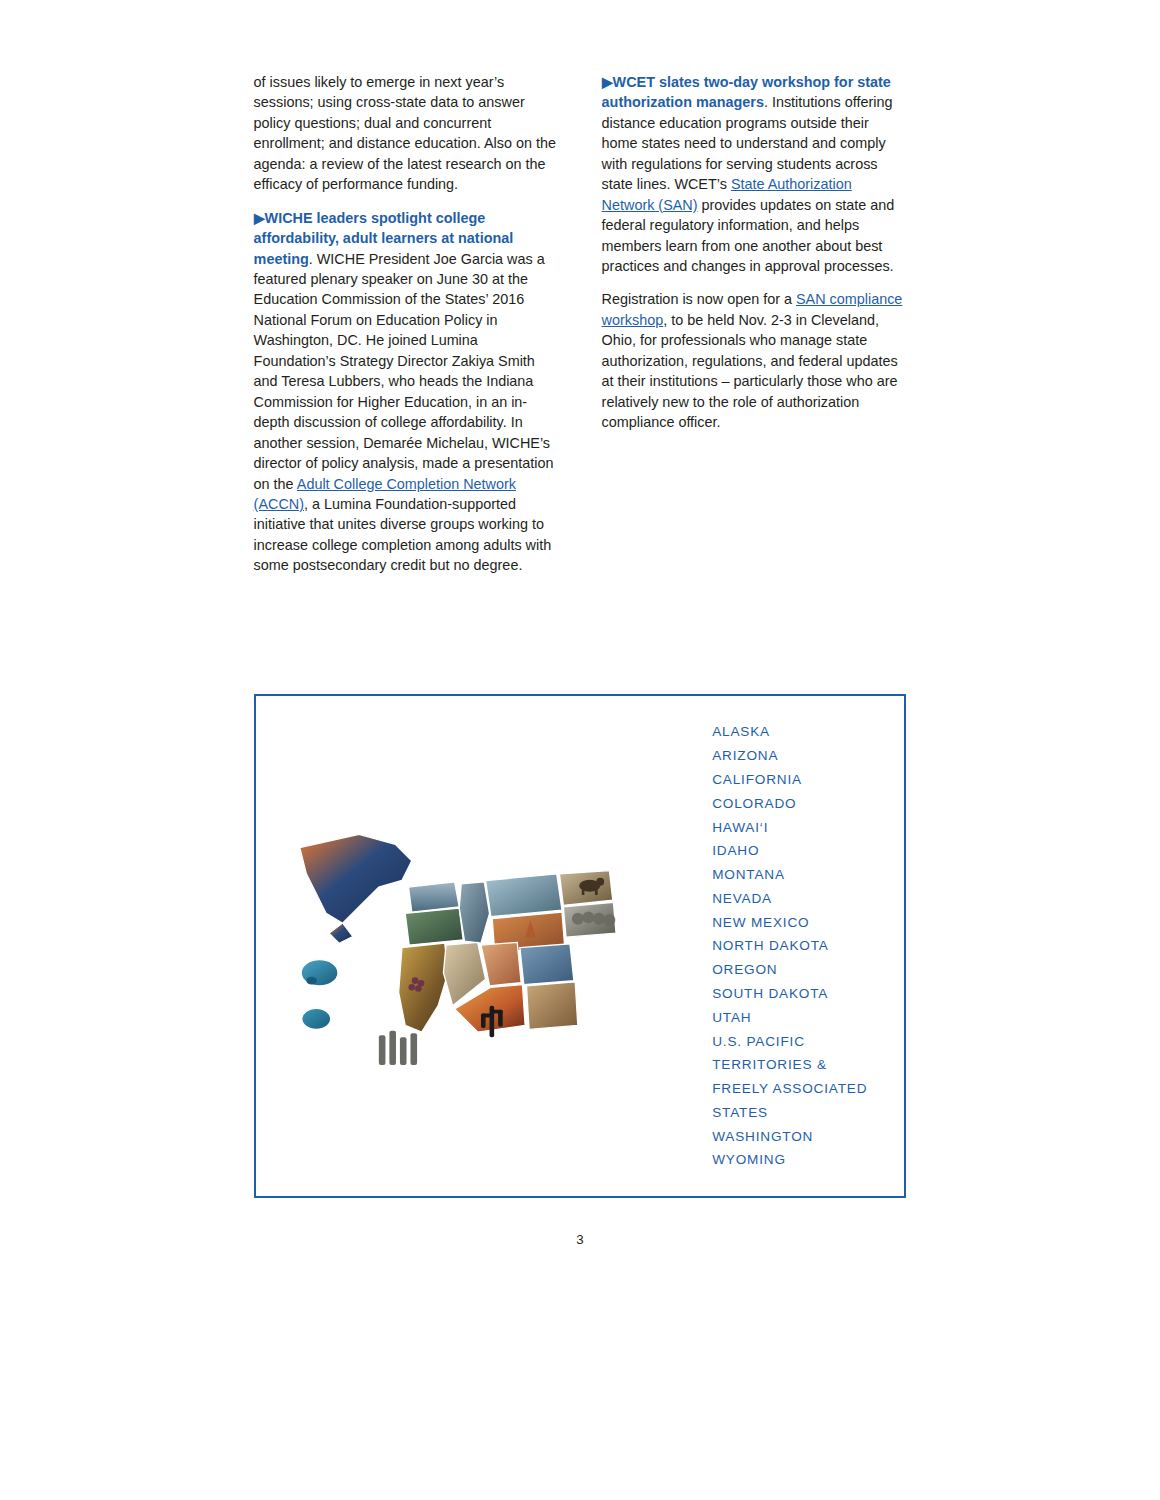of issues likely to emerge in next year’s sessions; using cross-state data to answer policy questions; dual and concurrent enrollment; and distance education. Also on the agenda: a review of the latest research on the efficacy of performance funding.
▶WICHE leaders spotlight college affordability, adult learners at national meeting. WICHE President Joe Garcia was a featured plenary speaker on June 30 at the Education Commission of the States’ 2016 National Forum on Education Policy in Washington, DC. He joined Lumina Foundation’s Strategy Director Zakiya Smith and Teresa Lubbers, who heads the Indiana Commission for Higher Education, in an in-depth discussion of college affordability. In another session, Demarée Michelau, WICHE’s director of policy analysis, made a presentation on the Adult College Completion Network (ACCN), a Lumina Foundation-supported initiative that unites diverse groups working to increase college completion among adults with some postsecondary credit but no degree.
▶WCET slates two-day workshop for state authorization managers. Institutions offering distance education programs outside their home states need to understand and comply with regulations for serving students across state lines. WCET’s State Authorization Network (SAN) provides updates on state and federal regulatory information, and helps members learn from one another about best practices and changes in approval processes.
Registration is now open for a SAN compliance workshop, to be held Nov. 2-3 in Cleveland, Ohio, for professionals who manage state authorization, regulations, and federal updates at their institutions – particularly those who are relatively new to the role of authorization compliance officer.
ALASKA
ARIZONA
CALIFORNIA
COLORADO
HAWAI‘I
IDAHO
MONTANA
NEVADA
NEW MEXICO
NORTH DAKOTA
OREGON
SOUTH DAKOTA
UTAH
U.S. PACIFIC
TERRITORIES &
FREELY ASSOCIATED
STATES
WASHINGTON
WYOMING
3